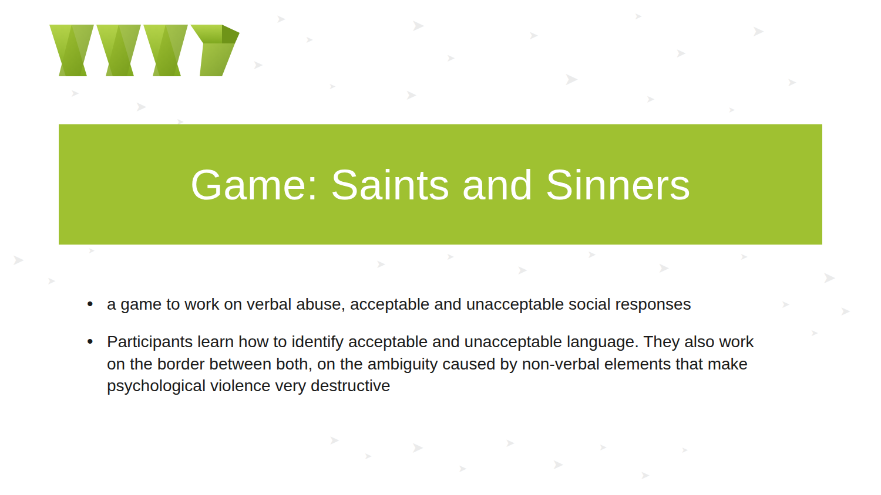➤ ➤ ➤ ➤ ➤ ➤ ➤ ➤ ➤ ➤ ➤ ➤ ➤ ➤ ➤ ➤ ➤ ➤ ➤ ➤ ➤ ➤ ➤ ➤ ➤ ➤ ➤ ➤ ➤ ➤ ➤ ➤ ➤ ➤ ➤ ➤ ➤ ➤ ➤ ➤
Game: Saints and Sinners
a game to work on verbal abuse, acceptable and unacceptable social responses
Participants learn how to identify acceptable and unacceptable language. They also work on the border between both, on the ambiguity caused by non-verbal elements that make psychological violence very destructive